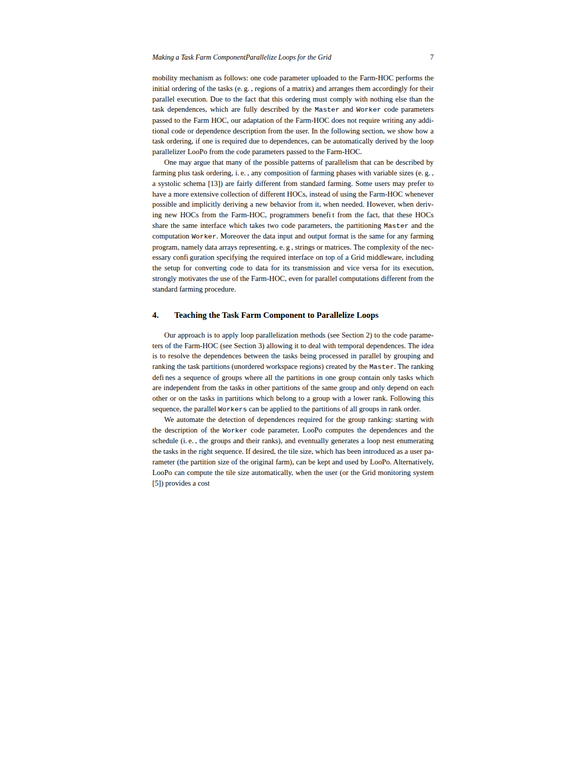Making a Task Farm ComponentParallelize Loops for the Grid 7
mobility mechanism as follows: one code parameter uploaded to the Farm-HOC performs the initial ordering of the tasks (e. g. , regions of a matrix) and arranges them accordingly for their parallel execution. Due to the fact that this ordering must comply with nothing else than the task dependences, which are fully described by the Master and Worker code parameters passed to the Farm HOC, our adaptation of the Farm-HOC does not require writing any additional code or dependence description from the user. In the following section, we show how a task ordering, if one is required due to dependences, can be automatically derived by the loop parallelizer LooPo from the code parameters passed to the Farm-HOC.
One may argue that many of the possible patterns of parallelism that can be described by farming plus task ordering, i. e. , any composition of farming phases with variable sizes (e. g. , a systolic schema [13]) are fairly different from standard farming. Some users may prefer to have a more extensive collection of different HOCs, instead of using the Farm-HOC whenever possible and implicitly deriving a new behavior from it, when needed. However, when deriving new HOCs from the Farm-HOC, programmers benefi t from the fact, that these HOCs share the same interface which takes two code parameters, the partitioning Master and the computation Worker. Moreover the data input and output format is the same for any farming program, namely data arrays representing, e. g , strings or matrices. The complexity of the necessary confi guration specifying the required interface on top of a Grid middleware, including the setup for converting code to data for its transmission and vice versa for its execution, strongly motivates the use of the Farm-HOC, even for parallel computations different from the standard farming procedure.
4. Teaching the Task Farm Component to Parallelize Loops
Our approach is to apply loop parallelization methods (see Section 2) to the code parameters of the Farm-HOC (see Section 3) allowing it to deal with temporal dependences. The idea is to resolve the dependences between the tasks being processed in parallel by grouping and ranking the task partitions (unordered workspace regions) created by the Master. The ranking defi nes a sequence of groups where all the partitions in one group contain only tasks which are independent from the tasks in other partitions of the same group and only depend on each other or on the tasks in partitions which belong to a group with a lower rank. Following this sequence, the parallel Workers can be applied to the partitions of all groups in rank order.
We automate the detection of dependences required for the group ranking: starting with the description of the Worker code parameter, LooPo computes the dependences and the schedule (i. e. , the groups and their ranks), and eventually generates a loop nest enumerating the tasks in the right sequence. If desired, the tile size, which has been introduced as a user parameter (the partition size of the original farm), can be kept and used by LooPo. Alternatively, LooPo can compute the tile size automatically, when the user (or the Grid monitoring system [5]) provides a cost